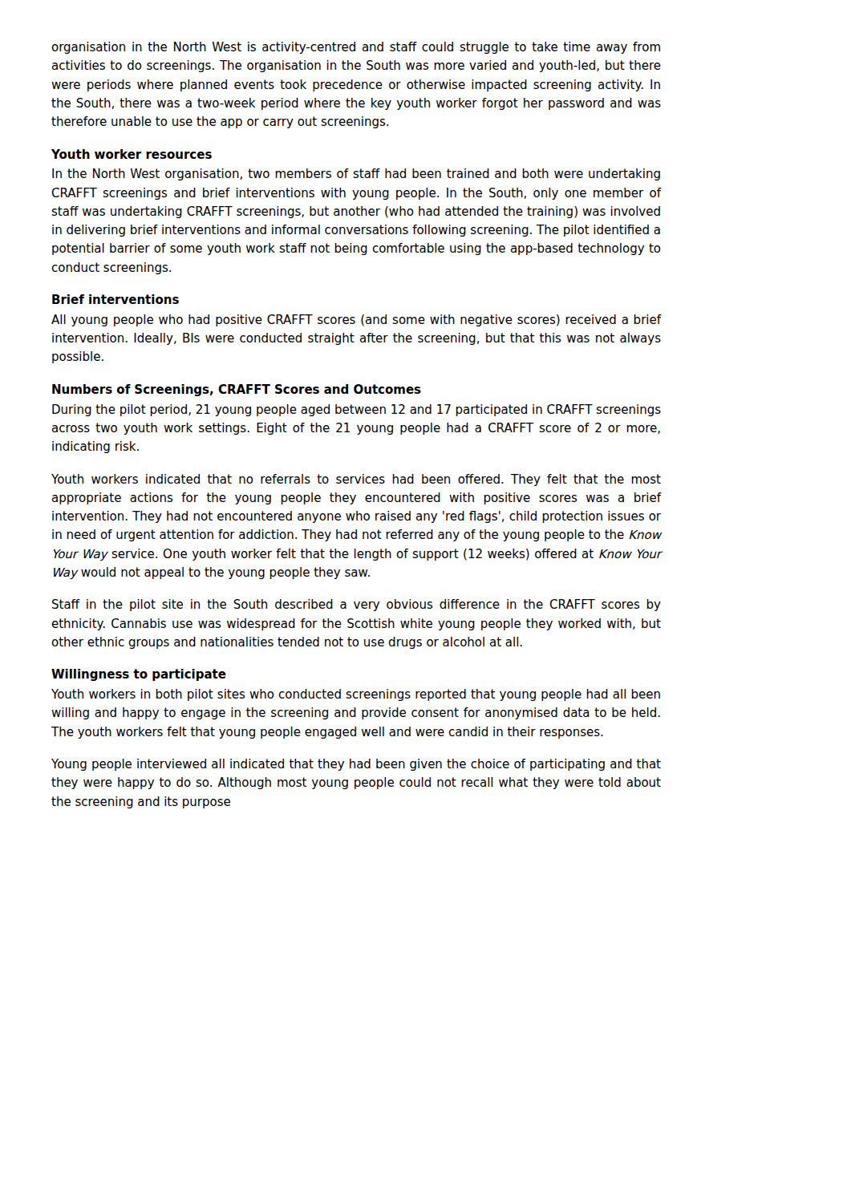organisation in the North West is activity-centred and staff could struggle to take time away from activities to do screenings. The organisation in the South was more varied and youth-led, but there were periods where planned events took precedence or otherwise impacted screening activity. In the South, there was a two-week period where the key youth worker forgot her password and was therefore unable to use the app or carry out screenings.
Youth worker resources
In the North West organisation, two members of staff had been trained and both were undertaking CRAFFT screenings and brief interventions with young people. In the South, only one member of staff was undertaking CRAFFT screenings, but another (who had attended the training) was involved in delivering brief interventions and informal conversations following screening. The pilot identified a potential barrier of some youth work staff not being comfortable using the app-based technology to conduct screenings.
Brief interventions
All young people who had positive CRAFFT scores (and some with negative scores) received a brief intervention. Ideally, BIs were conducted straight after the screening, but that this was not always possible.
Numbers of Screenings, CRAFFT Scores and Outcomes
During the pilot period, 21 young people aged between 12 and 17 participated in CRAFFT screenings across two youth work settings. Eight of the 21 young people had a CRAFFT score of 2 or more, indicating risk.
Youth workers indicated that no referrals to services had been offered. They felt that the most appropriate actions for the young people they encountered with positive scores was a brief intervention. They had not encountered anyone who raised any 'red flags', child protection issues or in need of urgent attention for addiction. They had not referred any of the young people to the Know Your Way service. One youth worker felt that the length of support (12 weeks) offered at Know Your Way would not appeal to the young people they saw.
Staff in the pilot site in the South described a very obvious difference in the CRAFFT scores by ethnicity. Cannabis use was widespread for the Scottish white young people they worked with, but other ethnic groups and nationalities tended not to use drugs or alcohol at all.
Willingness to participate
Youth workers in both pilot sites who conducted screenings reported that young people had all been willing and happy to engage in the screening and provide consent for anonymised data to be held. The youth workers felt that young people engaged well and were candid in their responses.
Young people interviewed all indicated that they had been given the choice of participating and that they were happy to do so. Although most young people could not recall what they were told about the screening and its purpose